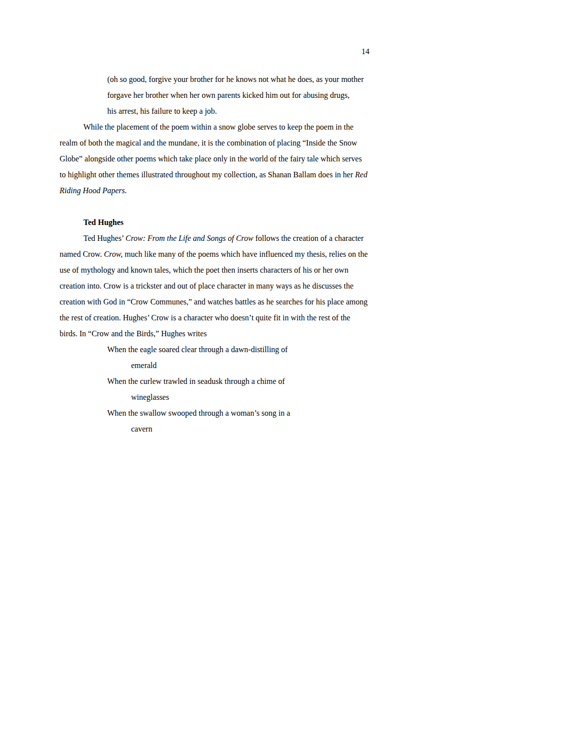14
(oh so good, forgive your brother for he knows not what he does, as your mother
forgave her brother when her own parents kicked him out for abusing drugs,
his arrest, his failure to keep a job.
While the placement of the poem within a snow globe serves to keep the poem in the realm of both the magical and the mundane, it is the combination of placing “Inside the Snow Globe” alongside other poems which take place only in the world of the fairy tale which serves to highlight other themes illustrated throughout my collection, as Shanan Ballam does in her Red Riding Hood Papers.
Ted Hughes
Ted Hughes’ Crow: From the Life and Songs of Crow follows the creation of a character named Crow. Crow, much like many of the poems which have influenced my thesis, relies on the use of mythology and known tales, which the poet then inserts characters of his or her own creation into. Crow is a trickster and out of place character in many ways as he discusses the creation with God in “Crow Communes,” and watches battles as he searches for his place among the rest of creation. Hughes’ Crow is a character who doesn’t quite fit in with the rest of the birds. In “Crow and the Birds,” Hughes writes
When the eagle soared clear through a dawn-distilling of
emerald
When the curlew trawled in seadusk through a chime of
wineglasses
When the swallow swooped through a woman’s song in a
cavern